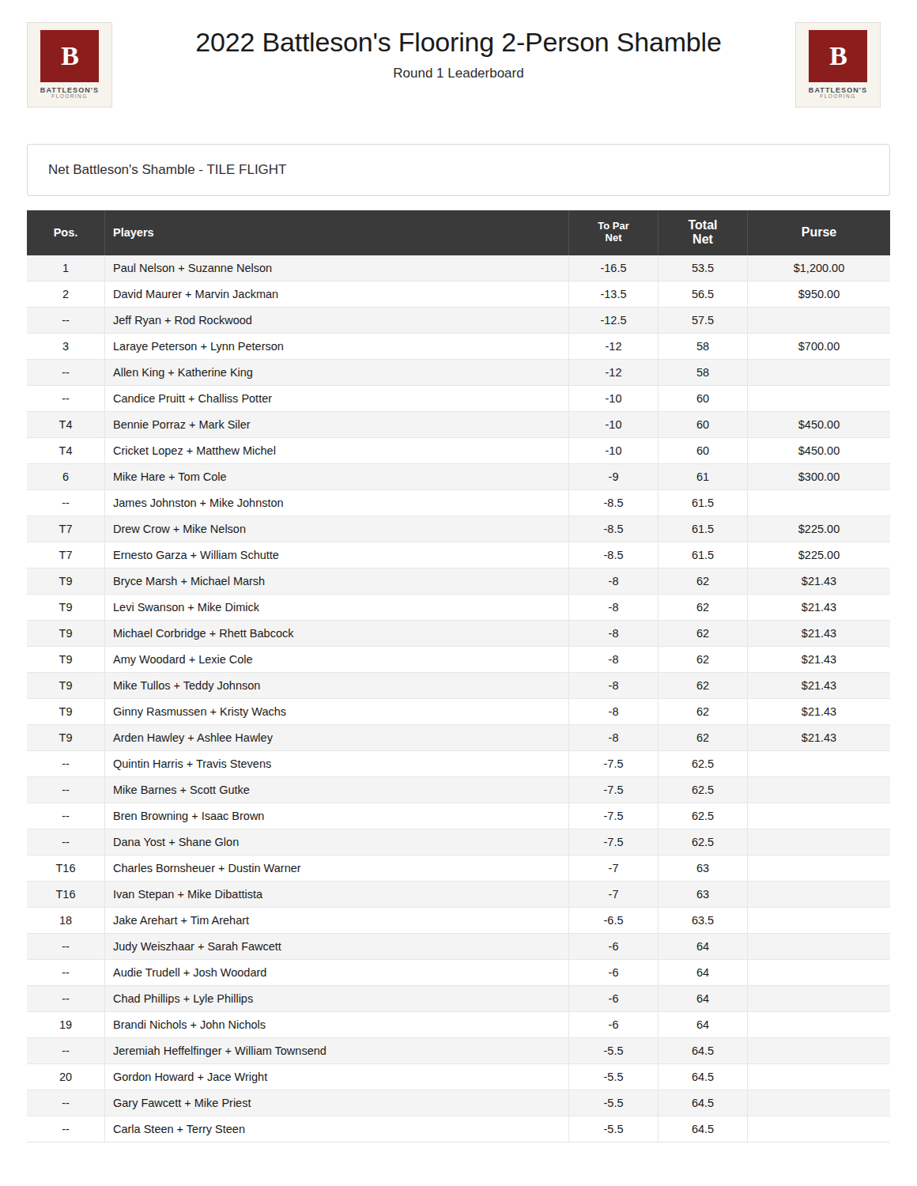B
BATTLESON'S FLOORING
2022 Battleson's Flooring 2-Person Shamble
Round 1 Leaderboard
B
BATTLESON'S FLOORING
Net Battleson's Shamble - TILE FLIGHT
| Pos. | Players | To Par Net | Total Net | Purse |
| --- | --- | --- | --- | --- |
| 1 | Paul Nelson + Suzanne Nelson | -16.5 | 53.5 | $1,200.00 |
| 2 | David Maurer + Marvin Jackman | -13.5 | 56.5 | $950.00 |
| -- | Jeff Ryan + Rod Rockwood | -12.5 | 57.5 | |
| 3 | Laraye Peterson + Lynn Peterson | -12 | 58 | $700.00 |
| -- | Allen King + Katherine King | -12 | 58 | |
| -- | Candice Pruitt + Challiss Potter | -10 | 60 | |
| T4 | Bennie Porraz + Mark Siler | -10 | 60 | $450.00 |
| T4 | Cricket Lopez + Matthew Michel | -10 | 60 | $450.00 |
| 6 | Mike Hare + Tom Cole | -9 | 61 | $300.00 |
| -- | James Johnston + Mike Johnston | -8.5 | 61.5 | |
| T7 | Drew Crow + Mike Nelson | -8.5 | 61.5 | $225.00 |
| T7 | Ernesto Garza + William Schutte | -8.5 | 61.5 | $225.00 |
| T9 | Bryce Marsh + Michael Marsh | -8 | 62 | $21.43 |
| T9 | Levi Swanson + Mike Dimick | -8 | 62 | $21.43 |
| T9 | Michael Corbridge + Rhett Babcock | -8 | 62 | $21.43 |
| T9 | Amy Woodard + Lexie Cole | -8 | 62 | $21.43 |
| T9 | Mike Tullos + Teddy Johnson | -8 | 62 | $21.43 |
| T9 | Ginny Rasmussen + Kristy Wachs | -8 | 62 | $21.43 |
| T9 | Arden Hawley + Ashlee Hawley | -8 | 62 | $21.43 |
| -- | Quintin Harris + Travis Stevens | -7.5 | 62.5 | |
| -- | Mike Barnes + Scott Gutke | -7.5 | 62.5 | |
| -- | Bren Browning + Isaac Brown | -7.5 | 62.5 | |
| -- | Dana Yost + Shane Glon | -7.5 | 62.5 | |
| T16 | Charles Bornsheuer + Dustin Warner | -7 | 63 | |
| T16 | Ivan Stepan + Mike Dibattista | -7 | 63 | |
| 18 | Jake Arehart + Tim Arehart | -6.5 | 63.5 | |
| -- | Judy Weiszhaar + Sarah Fawcett | -6 | 64 | |
| -- | Audie Trudell + Josh Woodard | -6 | 64 | |
| -- | Chad Phillips + Lyle Phillips | -6 | 64 | |
| 19 | Brandi Nichols + John Nichols | -6 | 64 | |
| -- | Jeremiah Heffelfinger + William Townsend | -5.5 | 64.5 | |
| 20 | Gordon Howard + Jace Wright | -5.5 | 64.5 | |
| -- | Gary Fawcett + Mike Priest | -5.5 | 64.5 | |
| -- | Carla Steen + Terry Steen | -5.5 | 64.5 | |